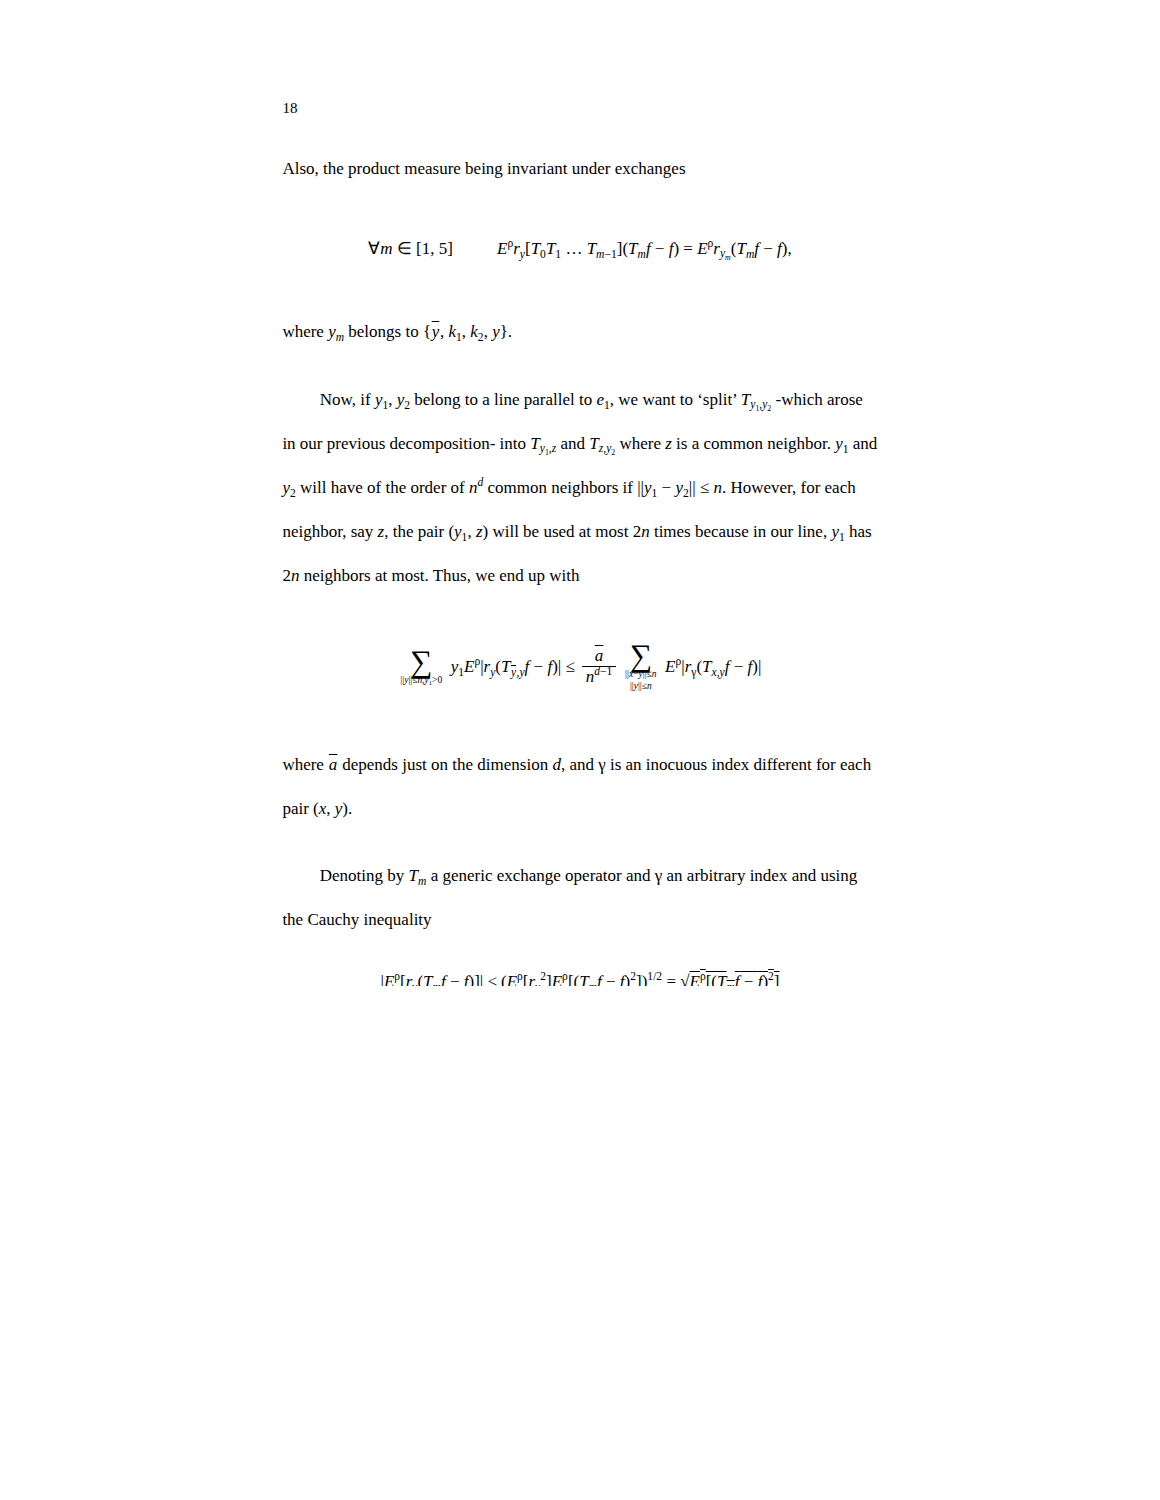18
Also, the product measure being invariant under exchanges
∀m ∈ [1, 5] Eρry[T0T1 … Tm−1](Tmf − f) = Eρrym(Tmf − f),
where ym belongs to {y, k1, k2, y}.
Now, if y1, y2 belong to a line parallel to e1, we want to ‘split’ Ty1,y2 -which arose in our previous decomposition- into Ty1,z and Tz,y2 where z is a common neighbor. y1 and y2 will have of the order of nd common neighbors if ||y1 − y2|| ≤ n. However, for each neighbor, say z, the pair (y1, z) will be used at most 2n times because in our line, y1 has 2n neighbors at most. Thus, we end up with
∑ ||y||≤n,y1>0 y1Eρ|ry(Ty,yf − f)| ≤ and−1 ∑ ||x−y||≤n
||y||≤n Eρ|rγ(Tx,yf − f)|
where a depends just on the dimension d, and γ is an inocuous index different for each pair (x, y).
Denoting by Tm a generic exchange operator and γ an arbitrary index and using the Cauchy inequality
|Eρ[rγ(Tmf − f)]| ≤ (Eρ[rγ2]Eρ[(Tmf − f)2])1/2 = √Eρ[(Tmf − f)2]